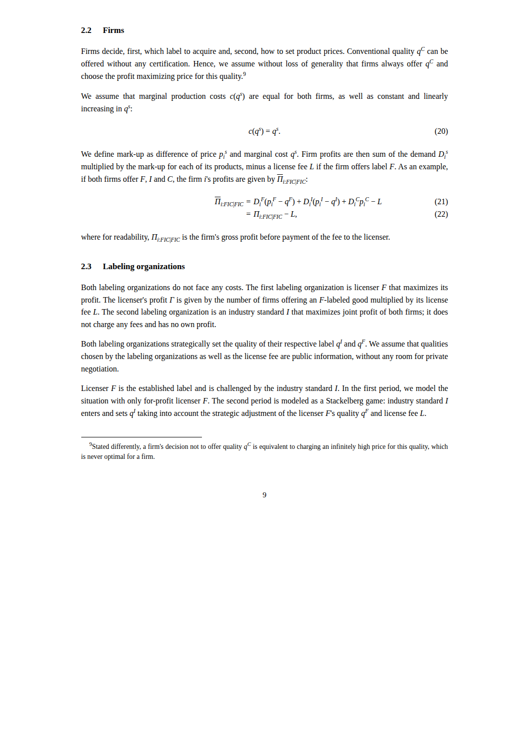2.2 Firms
Firms decide, first, which label to acquire and, second, how to set product prices. Conventional quality qC can be offered without any certification. Hence, we assume without loss of generality that firms always offer qC and choose the profit maximizing price for this quality.9
We assume that marginal production costs c(qs) are equal for both firms, as well as constant and linearly increasing in qs:
c(qs) = qs.
(20)
We define mark-up as difference of price pis and marginal cost qs. Firm profits are then sum of the demand Dis multiplied by the mark-up for each of its products, minus a license fee L if the firm offers label F. As an example, if both firms offer F, I and C, the firm i's profits are given by Πi:FIC|FIC:
Πi:FIC|FIC
=
DiF(piF − qF) + DiI(piI − qI) + DiCpiC − L
(21)
=
Πi:FIC|FIC − L,
(22)
where for readability, Πi:FIC|FIC is the firm's gross profit before payment of the fee to the licenser.
2.3 Labeling organizations
Both labeling organizations do not face any costs. The first labeling organization is licenser F that maximizes its profit. The licenser's profit Γ is given by the number of firms offering an F-labeled good multiplied by its license fee L. The second labeling organization is an industry standard I that maximizes joint profit of both firms; it does not charge any fees and has no own profit.
Both labeling organizations strategically set the quality of their respective label qI and qF. We assume that qualities chosen by the labeling organizations as well as the license fee are public information, without any room for private negotiation.
Licenser F is the established label and is challenged by the industry standard I. In the first period, we model the situation with only for-profit licenser F. The second period is modeled as a Stackelberg game: industry standard I enters and sets qI taking into account the strategic adjustment of the licenser F's quality qF and license fee L.
9Stated differently, a firm's decision not to offer quality qC is equivalent to charging an infinitely high price for this quality, which is never optimal for a firm.
9